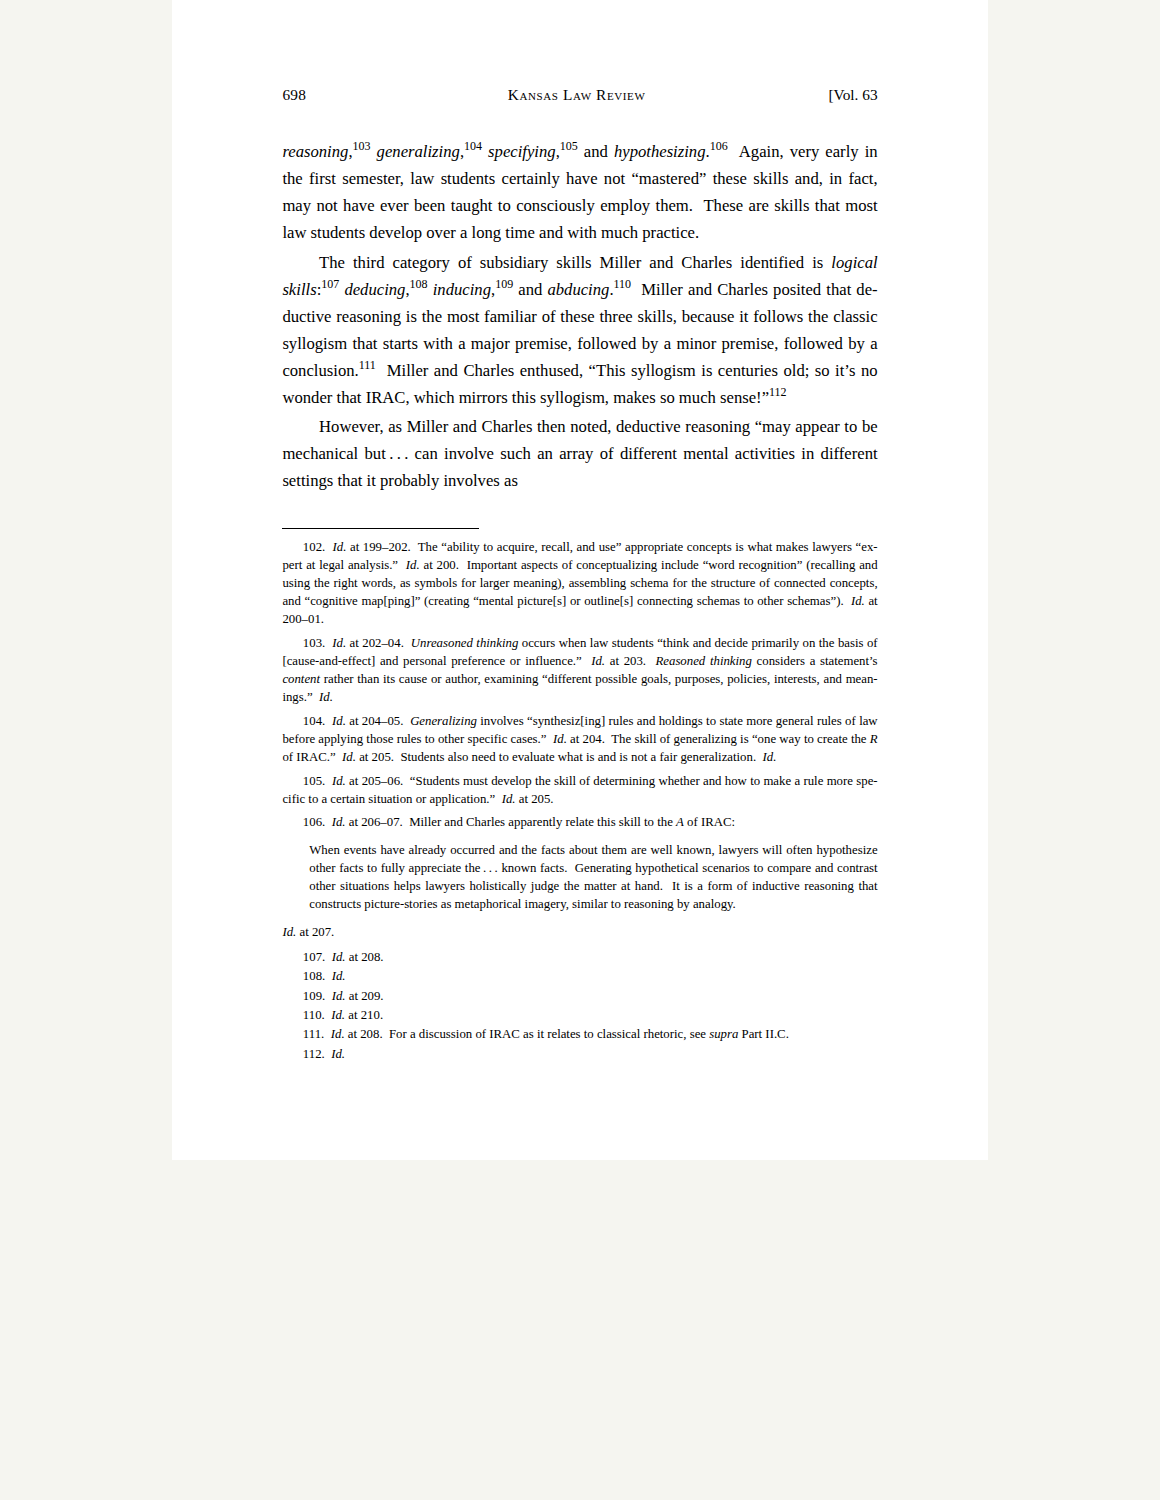698 Kansas Law Review [Vol. 63
reasoning,103 generalizing,104 specifying,105 and hypothesizing.106 Again, very early in the first semester, law students certainly have not “mastered” these skills and, in fact, may not have ever been taught to consciously employ them. These are skills that most law students develop over a long time and with much practice.
The third category of subsidiary skills Miller and Charles identified is logical skills:107 deducing,108 inducing,109 and abducing.110 Miller and Charles posited that deductive reasoning is the most familiar of these three skills, because it follows the classic syllogism that starts with a major premise, followed by a minor premise, followed by a conclusion.111 Miller and Charles enthused, “This syllogism is centuries old; so it’s no wonder that IRAC, which mirrors this syllogism, makes so much sense!”112
However, as Miller and Charles then noted, deductive reasoning “may appear to be mechanical but . . . can involve such an array of different mental activities in different settings that it probably involves as
102. Id. at 199–202. The “ability to acquire, recall, and use” appropriate concepts is what makes lawyers “expert at legal analysis.” Id. at 200. Important aspects of conceptualizing include “word recognition” (recalling and using the right words, as symbols for larger meaning), assembling schema for the structure of connected concepts, and “cognitive map[ping]” (creating “mental picture[s] or outline[s] connecting schemas to other schemas”). Id. at 200–01.
103. Id. at 202–04. Unreasoned thinking occurs when law students “think and decide primarily on the basis of [cause-and-effect] and personal preference or influence.” Id. at 203. Reasoned thinking considers a statement’s content rather than its cause or author, examining “different possible goals, purposes, policies, interests, and meanings.” Id.
104. Id. at 204–05. Generalizing involves “synthesiz[ing] rules and holdings to state more general rules of law before applying those rules to other specific cases.” Id. at 204. The skill of generalizing is “one way to create the R of IRAC.” Id. at 205. Students also need to evaluate what is and is not a fair generalization. Id.
105. Id. at 205–06. “Students must develop the skill of determining whether and how to make a rule more specific to a certain situation or application.” Id. at 205.
106. Id. at 206–07. Miller and Charles apparently relate this skill to the A of IRAC:
When events have already occurred and the facts about them are well known, lawyers will often hypothesize other facts to fully appreciate the . . . known facts. Generating hypothetical scenarios to compare and contrast other situations helps lawyers holistically judge the matter at hand. It is a form of inductive reasoning that constructs picture-stories as metaphorical imagery, similar to reasoning by analogy.
Id. at 207.
107. Id. at 208.
108. Id.
109. Id. at 209.
110. Id. at 210.
111. Id. at 208. For a discussion of IRAC as it relates to classical rhetoric, see supra Part II.C.
112. Id.